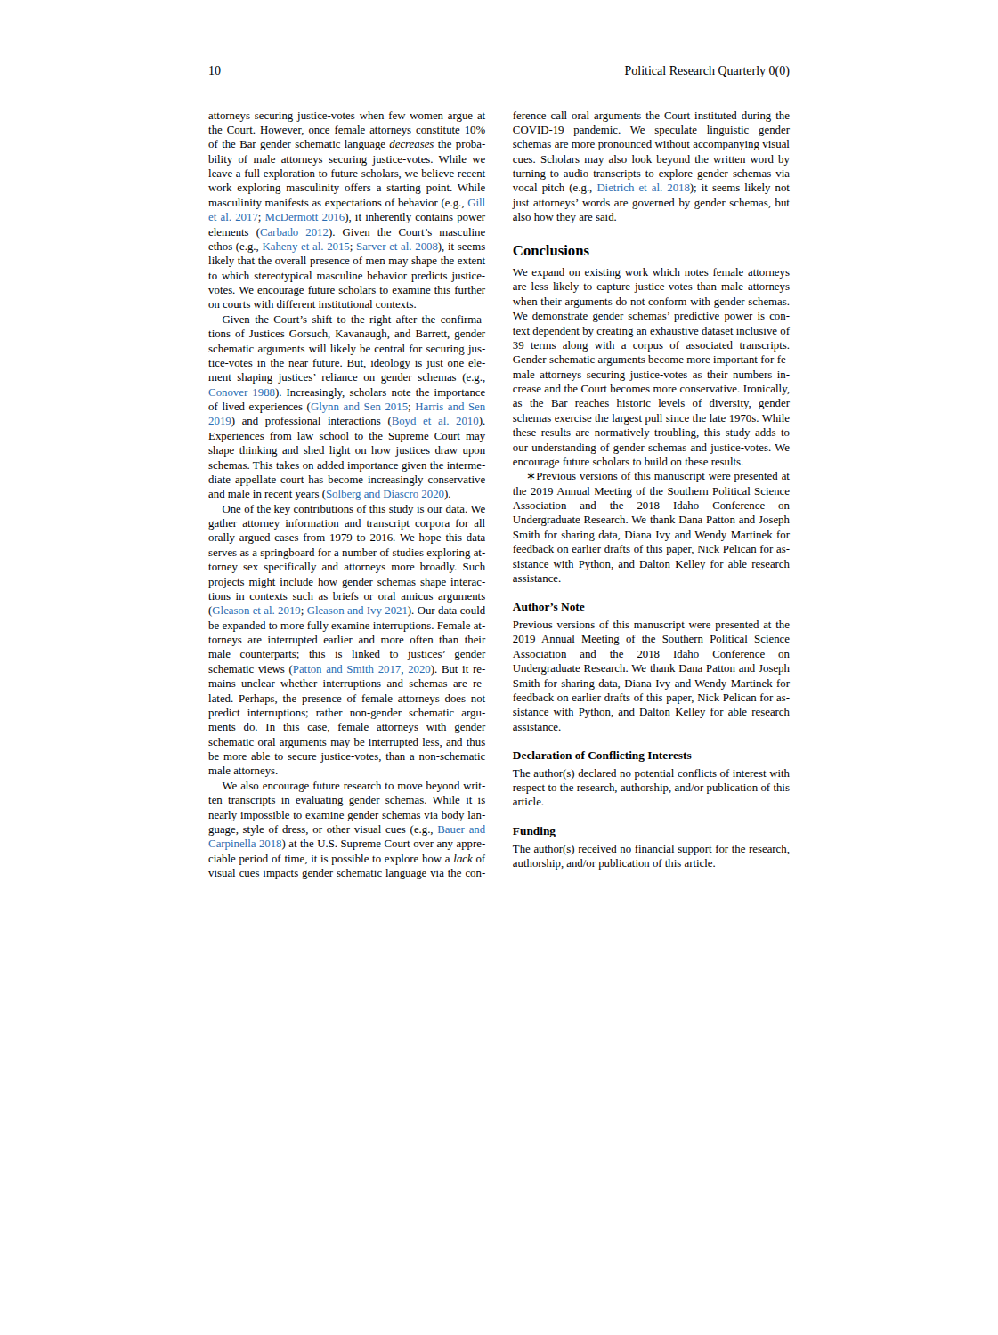10 Political Research Quarterly 0(0)
attorneys securing justice-votes when few women argue at the Court. However, once female attorneys constitute 10% of the Bar gender schematic language decreases the probability of male attorneys securing justice-votes. While we leave a full exploration to future scholars, we believe recent work exploring masculinity offers a starting point. While masculinity manifests as expectations of behavior (e.g., Gill et al. 2017; McDermott 2016), it inherently contains power elements (Carbado 2012). Given the Court’s masculine ethos (e.g., Kaheny et al. 2015; Sarver et al. 2008), it seems likely that the overall presence of men may shape the extent to which stereotypical masculine behavior predicts justice-votes. We encourage future scholars to examine this further on courts with different institutional contexts.
Given the Court’s shift to the right after the confirmations of Justices Gorsuch, Kavanaugh, and Barrett, gender schematic arguments will likely be central for securing justice-votes in the near future. But, ideology is just one element shaping justices’ reliance on gender schemas (e.g., Conover 1988). Increasingly, scholars note the importance of lived experiences (Glynn and Sen 2015; Harris and Sen 2019) and professional interactions (Boyd et al. 2010). Experiences from law school to the Supreme Court may shape thinking and shed light on how justices draw upon schemas. This takes on added importance given the intermediate appellate court has become increasingly conservative and male in recent years (Solberg and Diascro 2020).
One of the key contributions of this study is our data. We gather attorney information and transcript corpora for all orally argued cases from 1979 to 2016. We hope this data serves as a springboard for a number of studies exploring attorney sex specifically and attorneys more broadly. Such projects might include how gender schemas shape interactions in contexts such as briefs or oral amicus arguments (Gleason et al. 2019; Gleason and Ivy 2021). Our data could be expanded to more fully examine interruptions. Female attorneys are interrupted earlier and more often than their male counterparts; this is linked to justices’ gender schematic views (Patton and Smith 2017, 2020). But it remains unclear whether interruptions and schemas are related. Perhaps, the presence of female attorneys does not predict interruptions; rather non-gender schematic arguments do. In this case, female attorneys with gender schematic oral arguments may be interrupted less, and thus be more able to secure justice-votes, than a non-schematic male attorneys.
We also encourage future research to move beyond written transcripts in evaluating gender schemas. While it is nearly impossible to examine gender schemas via body language, style of dress, or other visual cues (e.g., Bauer and Carpinella 2018) at the U.S. Supreme Court over any appreciable period of time, it is possible to explore how a lack of visual cues impacts gender schematic language via the conference call oral arguments the Court instituted during the COVID-19 pandemic. We speculate linguistic gender schemas are more pronounced without accompanying visual cues. Scholars may also look beyond the written word by turning to audio transcripts to explore gender schemas via vocal pitch (e.g., Dietrich et al. 2018); it seems likely not just attorneys’ words are governed by gender schemas, but also how they are said.
Conclusions
We expand on existing work which notes female attorneys are less likely to capture justice-votes than male attorneys when their arguments do not conform with gender schemas. We demonstrate gender schemas’ predictive power is context dependent by creating an exhaustive dataset inclusive of 39 terms along with a corpus of associated transcripts. Gender schematic arguments become more important for female attorneys securing justice-votes as their numbers increase and the Court becomes more conservative. Ironically, as the Bar reaches historic levels of diversity, gender schemas exercise the largest pull since the late 1970s. While these results are normatively troubling, this study adds to our understanding of gender schemas and justice-votes. We encourage future scholars to build on these results.
∗Previous versions of this manuscript were presented at the 2019 Annual Meeting of the Southern Political Science Association and the 2018 Idaho Conference on Undergraduate Research. We thank Dana Patton and Joseph Smith for sharing data, Diana Ivy and Wendy Martinek for feedback on earlier drafts of this paper, Nick Pelican for assistance with Python, and Dalton Kelley for able research assistance.
Author’s Note
Previous versions of this manuscript were presented at the 2019 Annual Meeting of the Southern Political Science Association and the 2018 Idaho Conference on Undergraduate Research. We thank Dana Patton and Joseph Smith for sharing data, Diana Ivy and Wendy Martinek for feedback on earlier drafts of this paper, Nick Pelican for assistance with Python, and Dalton Kelley for able research assistance.
Declaration of Conflicting Interests
The author(s) declared no potential conflicts of interest with respect to the research, authorship, and/or publication of this article.
Funding
The author(s) received no financial support for the research, authorship, and/or publication of this article.